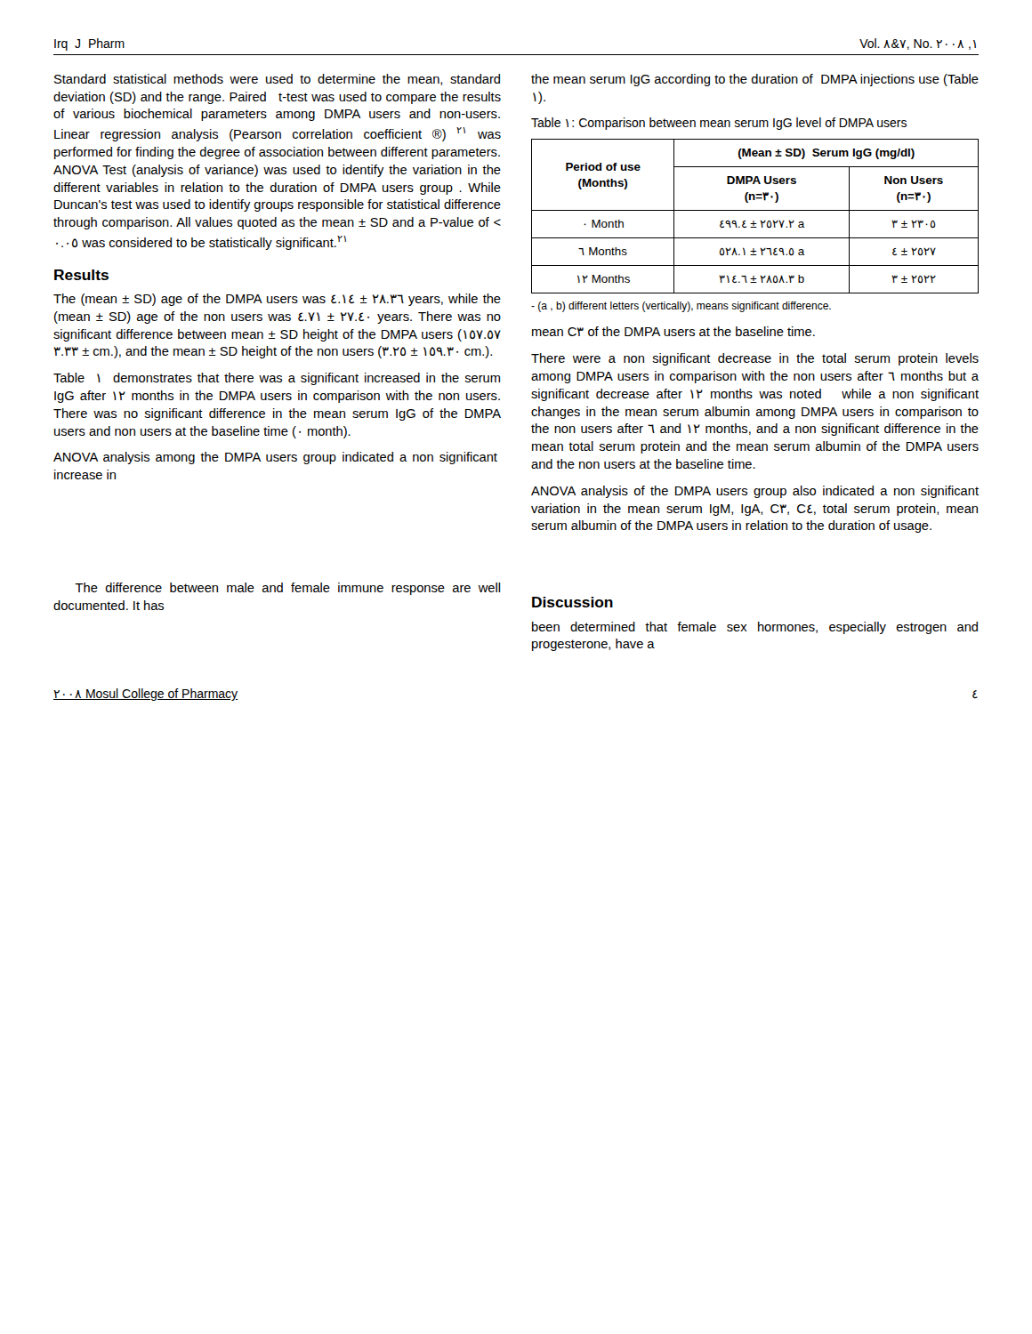Irq J Pharm
Vol. ٧&٨, No. ١, ٢٠٠٨
Standard statistical methods were used to determine the mean, standard deviation (SD) and the range. Paired t-test was used to compare the results of various biochemical parameters among DMPA users and non-users. Linear regression analysis (Pearson correlation coefficient ®) ٢١ was performed for finding the degree of association between different parameters. ANOVA Test (analysis of variance) was used to identify the variation in the different variables in relation to the duration of DMPA users group . While Duncan's test was used to identify groups responsible for statistical difference through comparison. All values quoted as the mean ± SD and a P-value of < ٠.٠٥ was considered to be statistically significant.٢١
Results
The (mean ± SD) age of the DMPA users was ٢٨.٣٦ ± ٤.١٤ years, while the (mean ± SD) age of the non users was ٢٧.٤٠ ± ٤.٧١ years. There was no significant difference between mean ± SD height of the DMPA users (١٥٧.٥٧ ± ٣.٣٣ cm.), and the mean ± SD height of the non users (١٥٩.٣٠ ± ٣.٢٥ cm.).
Table ١ demonstrates that there was a significant increased in the serum IgG after ١٢ months in the DMPA users in comparison with the non users. There was no significant difference in the mean serum IgG of the DMPA users and non users at the baseline time (٠ month).
ANOVA analysis among the DMPA users group indicated a non significant increase in
the mean serum IgG according to the duration of DMPA injections use (Table ١).
Table ١: Comparison between mean serum IgG level of DMPA users
| Period of use (Months) | (Mean ± SD) Serum IgG (mg/dl) |
| --- | --- |
| DMPA Users (n=٣٠) | Non Users (n=٣٠) |
| ٠ Month | ٢٥٢٧.٢ ± ٤٩٩.٤ a | ٢٣٠٥ ± ٣ |
| ٦ Months | ٢٦٤٩.٥ ± ٥٢٨.١ a | ٢٥٢٧ ± ٤ |
| ١٢ Months | ٢٨٥٨.٣ ± ٣١٤.٦ b | ٢٥٢٢ ± ٣ |
- (a , b) different letters (vertically), means significant difference.
mean C٣ of the DMPA users at the baseline time.
There were a non significant decrease in the total serum protein levels among DMPA users in comparison with the non users after ٦ months but a significant decrease after ١٢ months was noted while a non significant changes in the mean serum albumin among DMPA users in comparison to the non users after ٦ and ١٢ months, and a non significant difference in the mean total serum protein and the mean serum albumin of the DMPA users and the non users at the baseline time.
ANOVA analysis of the DMPA users group also indicated a non significant variation in the mean serum IgM, IgA, C٣, C٤, total serum protein, mean serum albumin of the DMPA users in relation to the duration of usage.
The difference between male and female immune response are well documented. It has
Discussion
been determined that female sex hormones, especially estrogen and progesterone, have a
٢٠٠٨ Mosul College of Pharmacy
٤